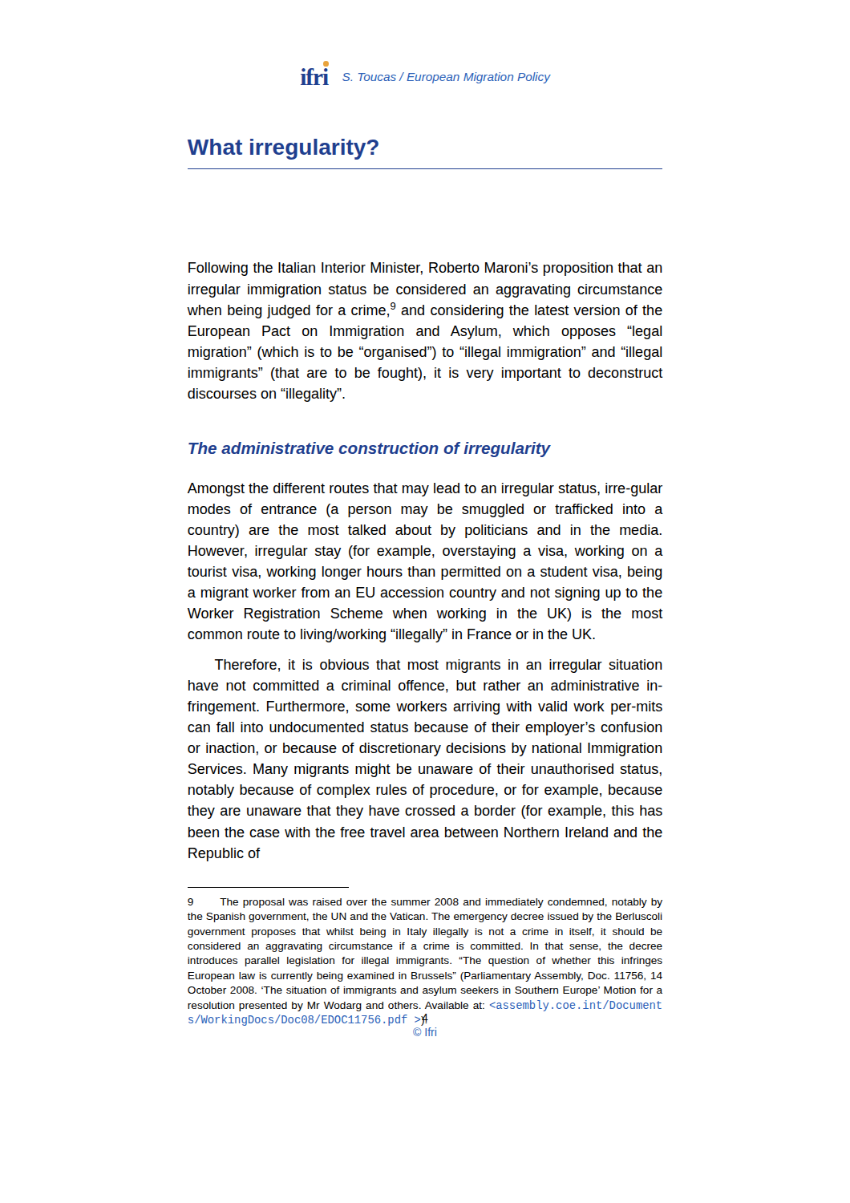ifri
S. Toucas / European Migration Policy
What irregularity?
Following the Italian Interior Minister, Roberto Maroni’s proposition that an irregular immigration status be considered an aggravating circumstance when being judged for a crime,9 and considering the latest version of the European Pact on Immigration and Asylum, which opposes “legal migration” (which is to be “organised”) to “illegal immigration” and “illegal immigrants” (that are to be fought), it is very important to deconstruct discourses on “illegality”.
The administrative construction of irregularity
Amongst the different routes that may lead to an irregular status, irre-gular modes of entrance (a person may be smuggled or trafficked into a country) are the most talked about by politicians and in the media. However, irregular stay (for example, overstaying a visa, working on a tourist visa, working longer hours than permitted on a student visa, being a migrant worker from an EU accession country and not signing up to the Worker Registration Scheme when working in the UK) is the most common route to living/working “illegally” in France or in the UK.
Therefore, it is obvious that most migrants in an irregular situation have not committed a criminal offence, but rather an administrative in-fringement. Furthermore, some workers arriving with valid work per-mits can fall into undocumented status because of their employer’s confusion or inaction, or because of discretionary decisions by national Immigration Services. Many migrants might be unaware of their unauthorised status, notably because of complex rules of procedure, or for example, because they are unaware that they have crossed a border (for example, this has been the case with the free travel area between Northern Ireland and the Republic of
9 The proposal was raised over the summer 2008 and immediately condemned, notably by the Spanish government, the UN and the Vatican. The emergency decree issued by the Berluscoli government proposes that whilst being in Italy illegally is not a crime in itself, it should be considered an aggravating circumstance if a crime is committed. In that sense, the decree introduces parallel legislation for illegal immigrants. “The question of whether this infringes European law is currently being examined in Brussels” (Parliamentary Assembly, Doc. 11756, 14 October 2008. ‘The situation of immigrants and asylum seekers in Southern Europe’ Motion for a resolution presented by Mr Wodarg and others. Available at: <assembly.coe.int/Documents/WorkingDocs/Doc08/EDOC11756.pdf >).
4
© Ifri